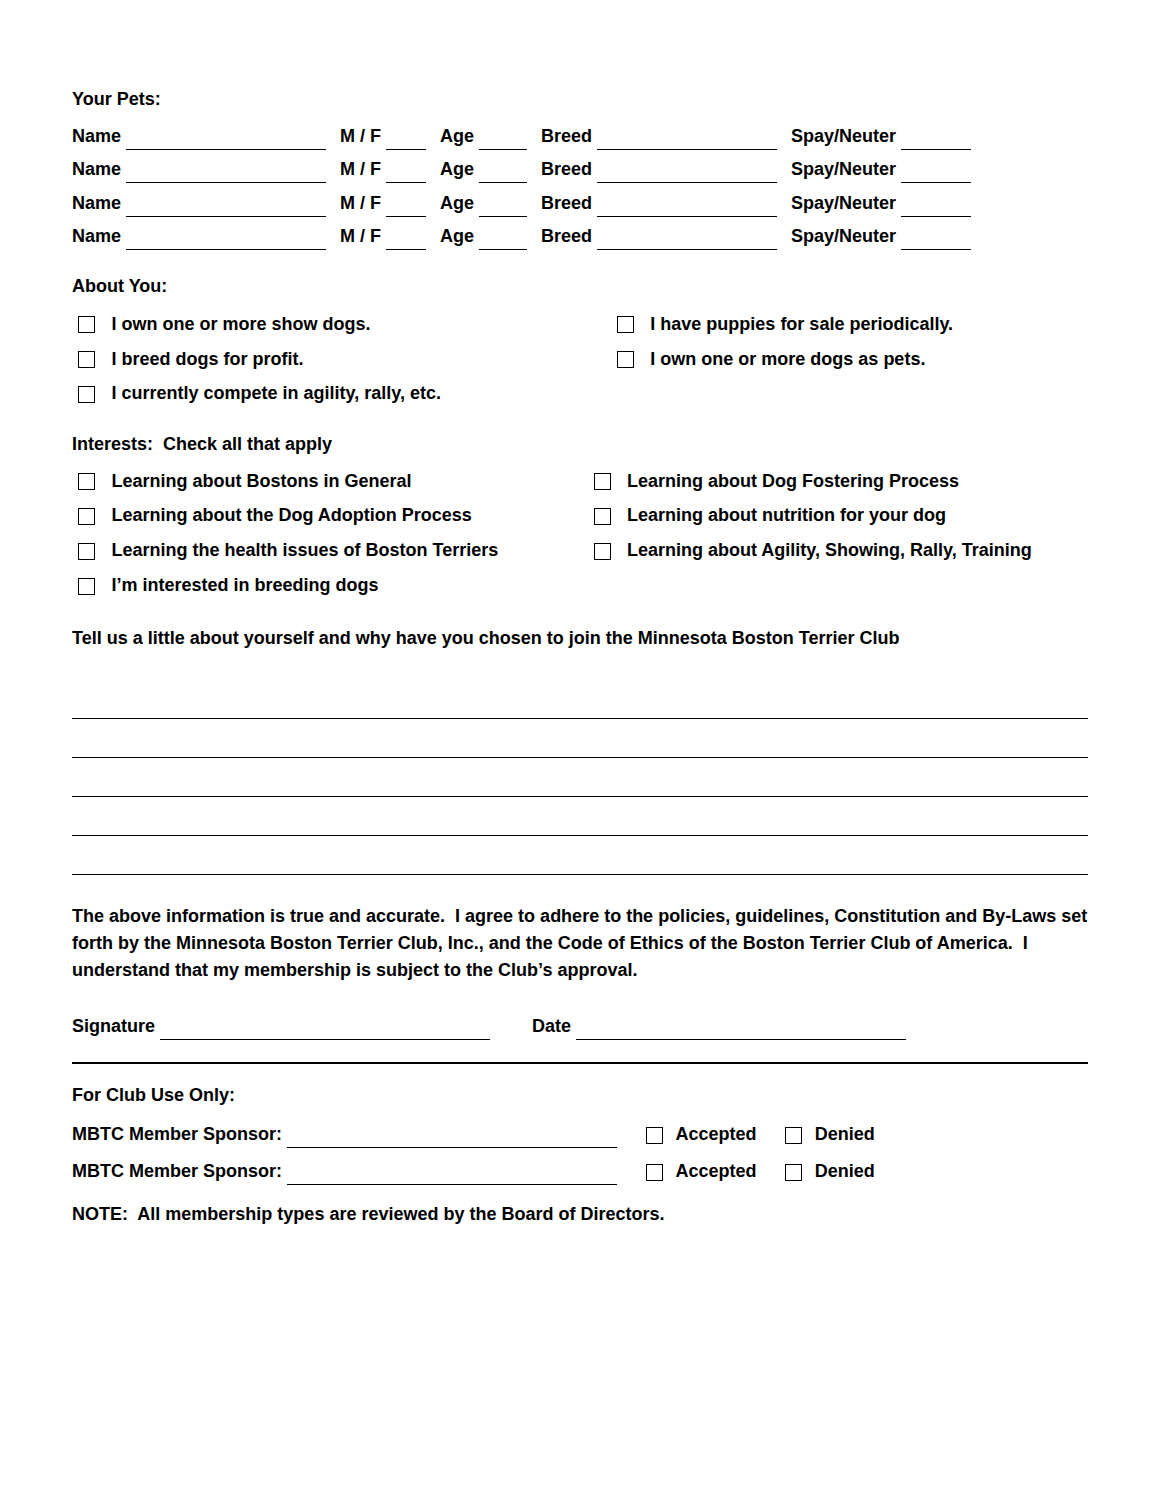Your Pets:
| Name M / F Age Breed Spay/Neuter |
| Name M / F Age Breed Spay/Neuter |
| Name M / F Age Breed Spay/Neuter |
| Name M / F Age Breed Spay/Neuter |
About You:
| I own one or more show dogs. | I have puppies for sale periodically. |
| I breed dogs for profit. | I own one or more dogs as pets. |
| I currently compete in agility, rally, etc. | |
Interests: Check all that apply
| Learning about Bostons in General | Learning about Dog Fostering Process |
| Learning about the Dog Adoption Process | Learning about nutrition for your dog |
| Learning the health issues of Boston Terriers | Learning about Agility, Showing, Rally, Training |
| I’m interested in breeding dogs | |
Tell us a little about yourself and why have you chosen to join the Minnesota Boston Terrier Club
The above information is true and accurate. I agree to adhere to the policies, guidelines, Constitution and By-Laws set forth by the Minnesota Boston Terrier Club, Inc., and the Code of Ethics of the Boston Terrier Club of America. I understand that my membership is subject to the Club’s approval.
Signature Date
For Club Use Only:
MBTC Member Sponsor: Accepted Denied
MBTC Member Sponsor: Accepted Denied
NOTE: All membership types are reviewed by the Board of Directors.